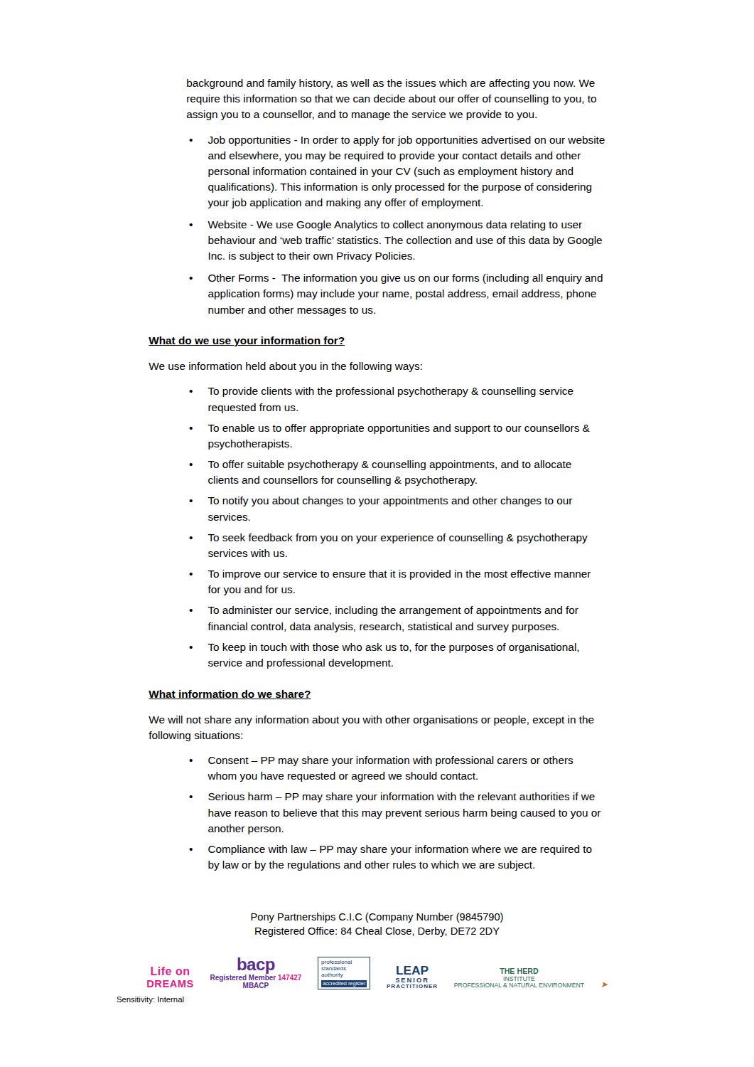background and family history, as well as the issues which are affecting you now. We require this information so that we can decide about our offer of counselling to you, to assign you to a counsellor, and to manage the service we provide to you.
Job opportunities - In order to apply for job opportunities advertised on our website and elsewhere, you may be required to provide your contact details and other personal information contained in your CV (such as employment history and qualifications). This information is only processed for the purpose of considering your job application and making any offer of employment.
Website - We use Google Analytics to collect anonymous data relating to user behaviour and ‘web traffic’ statistics. The collection and use of this data by Google Inc. is subject to their own Privacy Policies.
Other Forms - The information you give us on our forms (including all enquiry and application forms) may include your name, postal address, email address, phone number and other messages to us.
What do we use your information for?
We use information held about you in the following ways:
To provide clients with the professional psychotherapy & counselling service requested from us.
To enable us to offer appropriate opportunities and support to our counsellors & psychotherapists.
To offer suitable psychotherapy & counselling appointments, and to allocate clients and counsellors for counselling & psychotherapy.
To notify you about changes to your appointments and other changes to our services.
To seek feedback from you on your experience of counselling & psychotherapy services with us.
To improve our service to ensure that it is provided in the most effective manner for you and for us.
To administer our service, including the arrangement of appointments and for financial control, data analysis, research, statistical and survey purposes.
To keep in touch with those who ask us to, for the purposes of organisational, service and professional development.
What information do we share?
We will not share any information about you with other organisations or people, except in the following situations:
Consent – PP may share your information with professional carers or others whom you have requested or agreed we should contact.
Serious harm – PP may share your information with the relevant authorities if we have reason to believe that this may prevent serious harm being caused to you or another person.
Compliance with law – PP may share your information where we are required to by law or by the regulations and other rules to which we are subject.
Pony Partnerships C.I.C (Company Number (9845790)
Registered Office: 84 Cheal Close, Derby, DE72 2DY
Life onDREAMS
bacpRegistered Member 147427
MBACP
professional
standards
authorityaccredited register
LEAPSENIOR PRACTITIONER
THE HERDINSTITUTE
PROFESSIONAL & NATURAL ENVIRONMENT
➤
Sensitivity: Internal